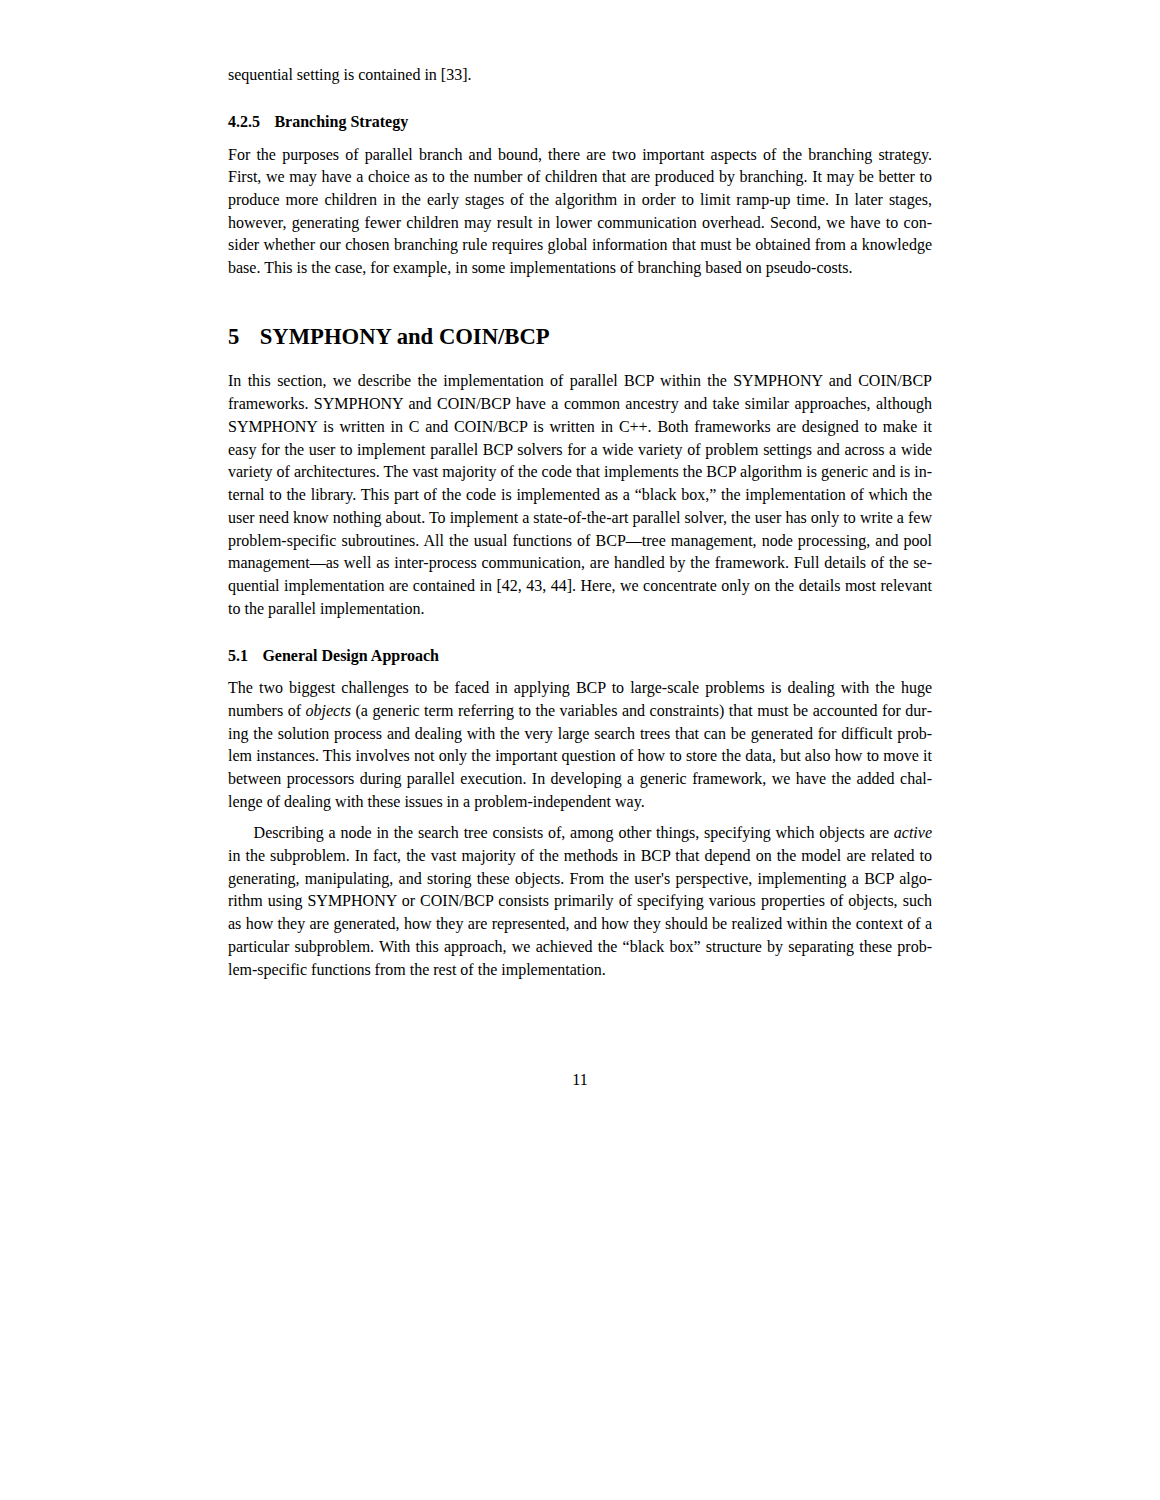sequential setting is contained in [33].
4.2.5 Branching Strategy
For the purposes of parallel branch and bound, there are two important aspects of the branching strategy. First, we may have a choice as to the number of children that are produced by branching. It may be better to produce more children in the early stages of the algorithm in order to limit ramp-up time. In later stages, however, generating fewer children may result in lower communication overhead. Second, we have to consider whether our chosen branching rule requires global information that must be obtained from a knowledge base. This is the case, for example, in some implementations of branching based on pseudo-costs.
5 SYMPHONY and COIN/BCP
In this section, we describe the implementation of parallel BCP within the SYMPHONY and COIN/BCP frameworks. SYMPHONY and COIN/BCP have a common ancestry and take similar approaches, although SYMPHONY is written in C and COIN/BCP is written in C++. Both frameworks are designed to make it easy for the user to implement parallel BCP solvers for a wide variety of problem settings and across a wide variety of architectures. The vast majority of the code that implements the BCP algorithm is generic and is internal to the library. This part of the code is implemented as a “black box,” the implementation of which the user need know nothing about. To implement a state-of-the-art parallel solver, the user has only to write a few problem-specific subroutines. All the usual functions of BCP—tree management, node processing, and pool management—as well as inter-process communication, are handled by the framework. Full details of the sequential implementation are contained in [42, 43, 44]. Here, we concentrate only on the details most relevant to the parallel implementation.
5.1 General Design Approach
The two biggest challenges to be faced in applying BCP to large-scale problems is dealing with the huge numbers of objects (a generic term referring to the variables and constraints) that must be accounted for during the solution process and dealing with the very large search trees that can be generated for difficult problem instances. This involves not only the important question of how to store the data, but also how to move it between processors during parallel execution. In developing a generic framework, we have the added challenge of dealing with these issues in a problem-independent way.
Describing a node in the search tree consists of, among other things, specifying which objects are active in the subproblem. In fact, the vast majority of the methods in BCP that depend on the model are related to generating, manipulating, and storing these objects. From the user's perspective, implementing a BCP algorithm using SYMPHONY or COIN/BCP consists primarily of specifying various properties of objects, such as how they are generated, how they are represented, and how they should be realized within the context of a particular subproblem. With this approach, we achieved the “black box” structure by separating these problem-specific functions from the rest of the implementation.
11